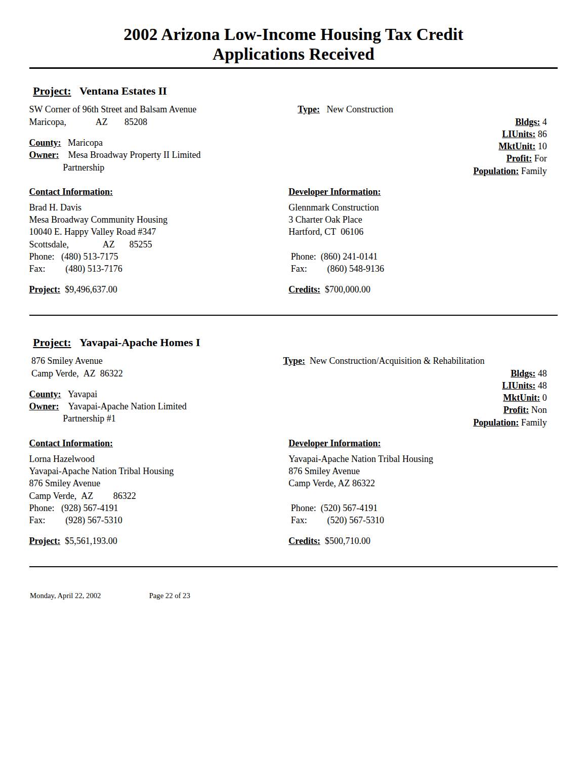2002 Arizona Low-Income Housing Tax Credit
Applications Received
Project: Ventana Estates II
| SW Corner of 96th Street and Balsam Avenue Maricopa, AZ 85208 County: Maricopa Owner: Mesa Broadway Property II Limited Partnership | Type: New Construction Bldgs: 4 LIUnits: 86 MktUnit: 10 Profit: For Population: Family |
| Contact Information: Brad H. Davis Mesa Broadway Community Housing 10040 E. Happy Valley Road #347 Scottsdale, AZ 85255 Phone: (480) 513-7175 Fax: (480) 513-7176 Project: $9,496,637.00 | Developer Information: Glennmark Construction 3 Charter Oak Place Hartford, CT 06106 Phone: (860) 241-0141 Fax: (860) 548-9136 Credits: $700,000.00 |
Project: Yavapai-Apache Homes I
| 876 Smiley Avenue Camp Verde, AZ 86322 County: Yavapai Owner: Yavapai-Apache Nation Limited Partnership #1 | Type: New Construction/Acquisition & Rehabilitation Bldgs: 48 LIUnits: 48 MktUnit: 0 Profit: Non Population: Family |
| Contact Information: Lorna Hazelwood Yavapai-Apache Nation Tribal Housing 876 Smiley Avenue Camp Verde, AZ 86322 Phone: (928) 567-4191 Fax: (928) 567-5310 Project: $5,561,193.00 | Developer Information: Yavapai-Apache Nation Tribal Housing 876 Smiley Avenue Camp Verde, AZ 86322 Phone: (520) 567-4191 Fax: (520) 567-5310 Credits: $500,710.00 |
Monday, April 22, 2002 Page 22 of 23